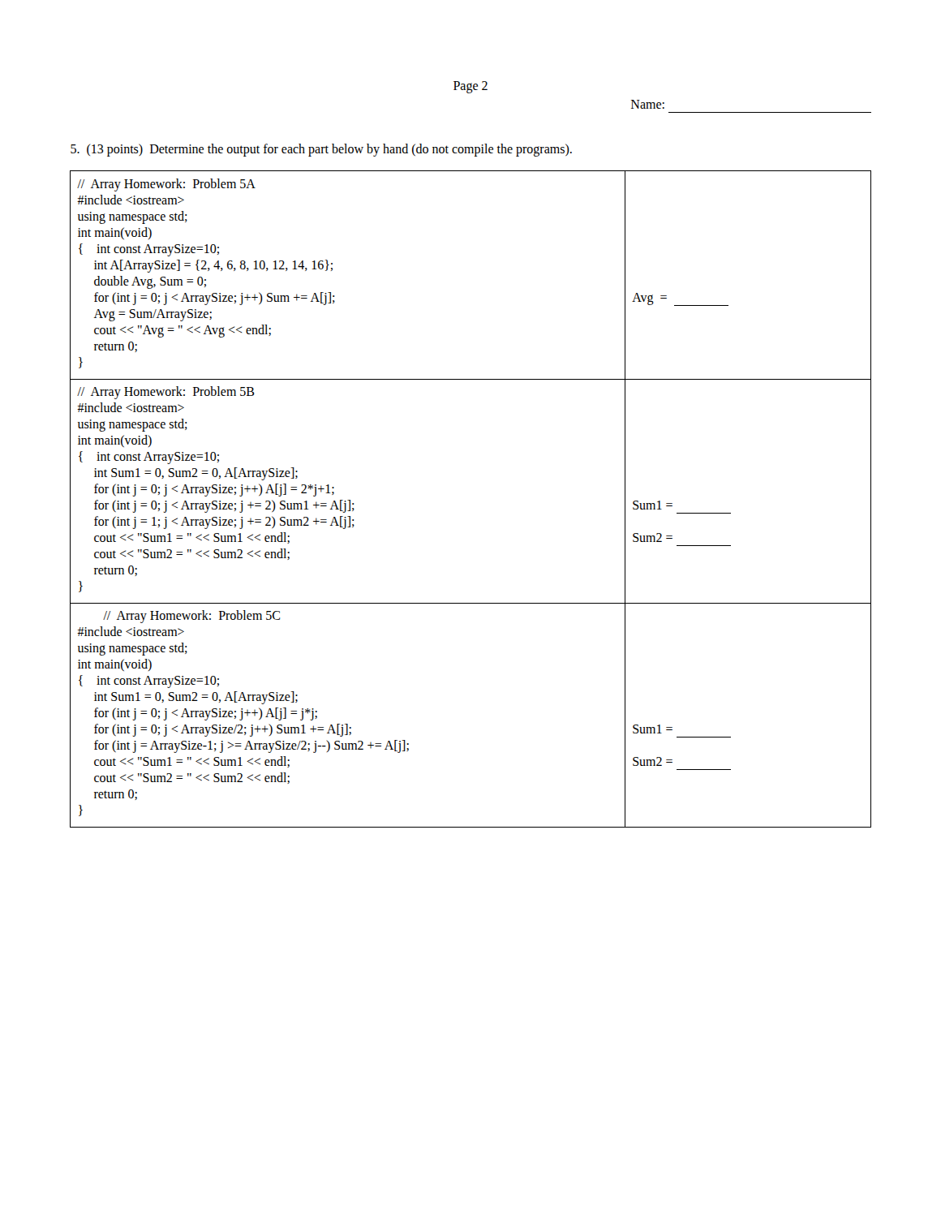Page 2
Name:
5. (13 points) Determine the output for each part below by hand (do not compile the programs).
| // Array Homework: Problem 5A #include <iostream> using namespace std; int main(void) { int const ArraySize=10; int A[ArraySize] = {2, 4, 6, 8, 10, 12, 14, 16}; double Avg, Sum = 0; for (int j = 0; j < ArraySize; j++) Sum += A[j]; Avg = Sum/ArraySize; cout << "Avg = " << Avg << endl; return 0; } | Avg = |
| // Array Homework: Problem 5B #include <iostream> using namespace std; int main(void) { int const ArraySize=10; int Sum1 = 0, Sum2 = 0, A[ArraySize]; for (int j = 0; j < ArraySize; j++) A[j] = 2*j+1; for (int j = 0; j < ArraySize; j += 2) Sum1 += A[j]; for (int j = 1; j < ArraySize; j += 2) Sum2 += A[j]; cout << "Sum1 = " << Sum1 << endl; cout << "Sum2 = " << Sum2 << endl; return 0; } | Sum1 = Sum2 = |
| // Array Homework: Problem 5C #include <iostream> using namespace std; int main(void) { int const ArraySize=10; int Sum1 = 0, Sum2 = 0, A[ArraySize]; for (int j = 0; j < ArraySize; j++) A[j] = j*j; for (int j = 0; j < ArraySize/2; j++) Sum1 += A[j]; for (int j = ArraySize-1; j >= ArraySize/2; j--) Sum2 += A[j]; cout << "Sum1 = " << Sum1 << endl; cout << "Sum2 = " << Sum2 << endl; return 0; } | Sum1 = Sum2 = |